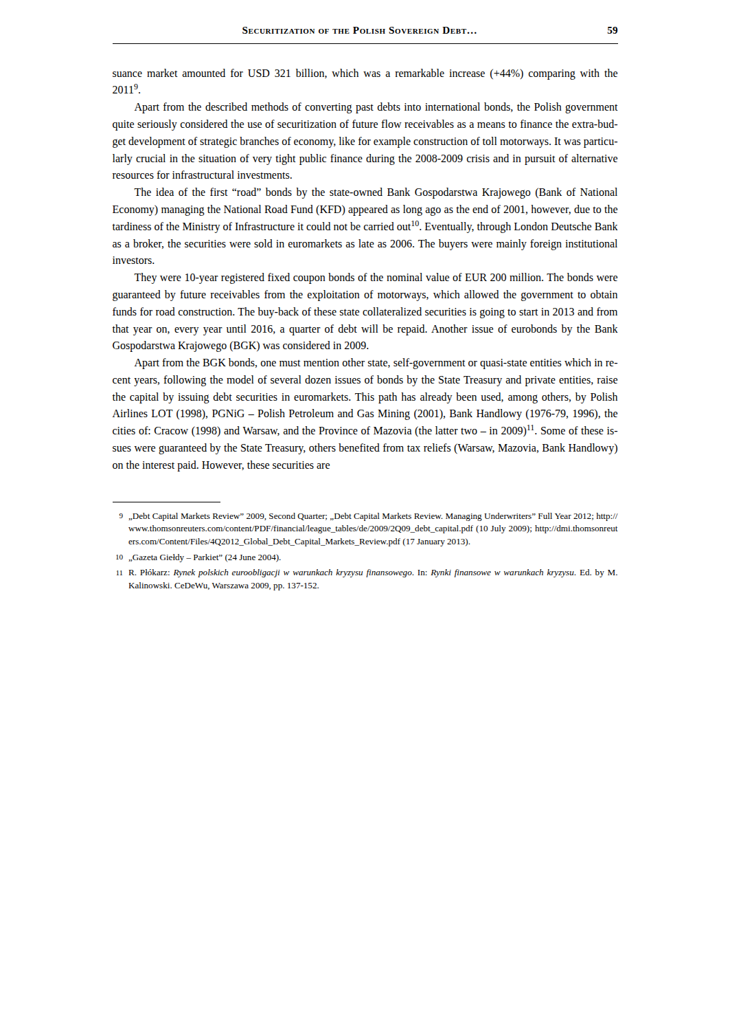Securitization of the Polish Sovereign Debt… 59
suance market amounted for USD 321 billion, which was a remarkable increase (+44%) comparing with the 20119.
Apart from the described methods of converting past debts into international bonds, the Polish government quite seriously considered the use of securitization of future flow receivables as a means to finance the extra-budget development of strategic branches of economy, like for example construction of toll motorways. It was particularly crucial in the situation of very tight public finance during the 2008-2009 crisis and in pursuit of alternative resources for infrastructural investments.
The idea of the first “road” bonds by the state-owned Bank Gospodarstwa Krajowego (Bank of National Economy) managing the National Road Fund (KFD) appeared as long ago as the end of 2001, however, due to the tardiness of the Ministry of Infrastructure it could not be carried out10. Eventually, through London Deutsche Bank as a broker, the securities were sold in euromarkets as late as 2006. The buyers were mainly foreign institutional investors.
They were 10-year registered fixed coupon bonds of the nominal value of EUR 200 million. The bonds were guaranteed by future receivables from the exploitation of motorways, which allowed the government to obtain funds for road construction. The buy-back of these state collateralized securities is going to start in 2013 and from that year on, every year until 2016, a quarter of debt will be repaid. Another issue of eurobonds by the Bank Gospodarstwa Krajowego (BGK) was considered in 2009.
Apart from the BGK bonds, one must mention other state, self-government or quasi-state entities which in recent years, following the model of several dozen issues of bonds by the State Treasury and private entities, raise the capital by issuing debt securities in euromarkets. This path has already been used, among others, by Polish Airlines LOT (1998), PGNiG – Polish Petroleum and Gas Mining (2001), Bank Handlowy (1976-79, 1996), the cities of: Cracow (1998) and Warsaw, and the Province of Mazovia (the latter two – in 2009)11. Some of these issues were guaranteed by the State Treasury, others benefited from tax reliefs (Warsaw, Mazovia, Bank Handlowy) on the interest paid. However, these securities are
9 „Debt Capital Markets Review” 2009, Second Quarter; „Debt Capital Markets Review. Managing Underwriters” Full Year 2012; http://www.thomsonreuters.com/content/PDF/financial/league_tables/de/2009/2Q09_debt_capital.pdf (10 July 2009); http://dmi.thomsonreuters.com/Content/Files/4Q2012_Global_Debt_Capital_Markets_Review.pdf (17 January 2013).
10 „Gazeta Giełdy – Parkiet” (24 June 2004).
11 R. Płókarz: Rynek polskich euroobligacji w warunkach kryzysu finansowego. In: Rynki finansowe w warunkach kryzysu. Ed. by M. Kalinowski. CeDeWu, Warszawa 2009, pp. 137-152.